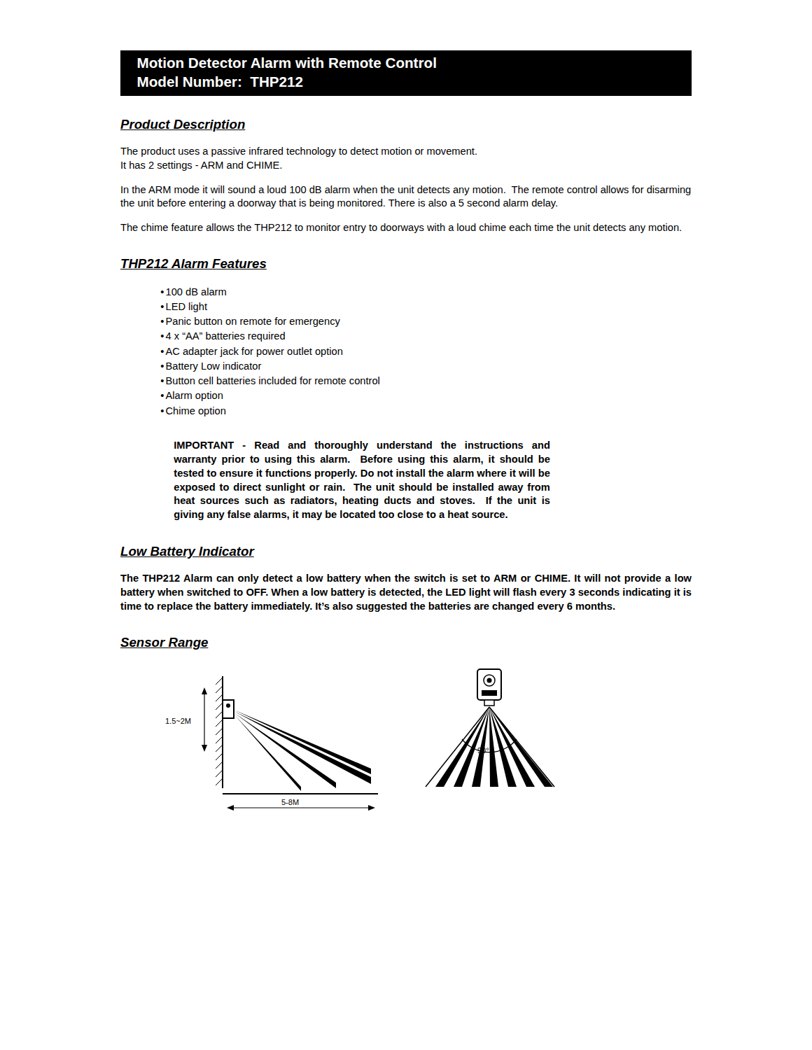Motion Detector Alarm with Remote Control
Model Number: THP212
Product Description
The product uses a passive infrared technology to detect motion or movement.
It has 2 settings - ARM and CHIME.
In the ARM mode it will sound a loud 100 dB alarm when the unit detects any motion. The remote control allows for disarming the unit before entering a doorway that is being monitored. There is also a 5 second alarm delay.
The chime feature allows the THP212 to monitor entry to doorways with a loud chime each time the unit detects any motion.
THP212 Alarm Features
100 dB alarm
LED light
Panic button on remote for emergency
4 x “AA” batteries required
AC adapter jack for power outlet option
Battery Low indicator
Button cell batteries included for remote control
Alarm option
Chime option
IMPORTANT - Read and thoroughly understand the instructions and warranty prior to using this alarm. Before using this alarm, it should be tested to ensure it functions properly. Do not install the alarm where it will be exposed to direct sunlight or rain. The unit should be installed away from heat sources such as radiators, heating ducts and stoves. If the unit is giving any false alarms, it may be located too close to a heat source.
Low Battery Indicator
The THP212 Alarm can only detect a low battery when the switch is set to ARM or CHIME. It will not provide a low battery when switched to OFF. When a low battery is detected, the LED light will flash every 3 seconds indicating it is time to replace the battery immediately. It’s also suggested the batteries are changed every 6 months.
Sensor Range
1.5~2M 5-8M 90°